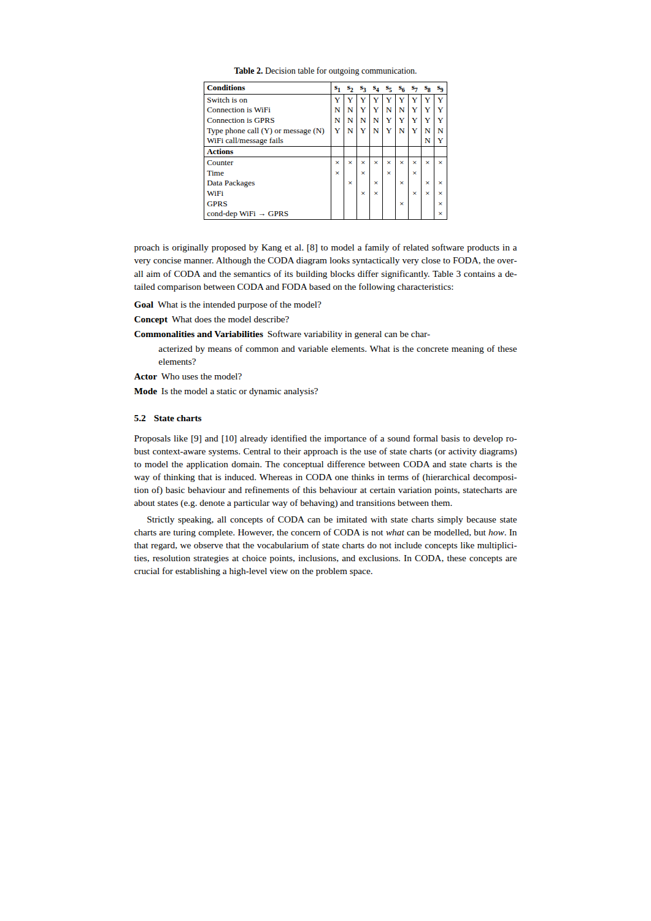Table 2. Decision table for outgoing communication.
| Conditions | s 1 | s 2 | s 3 | s 4 | s 5 | s 6 | s 7 | s 8 | s 9 |
| Switch is on | Y | Y | Y | Y | Y | Y | Y | Y | Y |
| Connection is WiFi | N | N | Y | Y | N | N | Y | Y | Y |
| Connection is GPRS | N | N | N | N | Y | Y | Y | Y | Y |
| Type phone call (Y) or message (N) | Y | N | Y | N | Y | N | Y | N | N |
| WiFi call/message fails | | | | | | | | N | Y |
| Actions | | | | | | | | | |
| Counter | × | × | × | × | × | × | × | × | × |
| Time | × | | × | | × | | × | | |
| Data Packages | | × | | × | | × | | × | × |
| WiFi | | | × | × | | | × | × | × |
| GPRS | | | | | | × | | | × |
| cond-dep WiFi → GPRS | | | | | | | | | × |
proach is originally proposed by Kang et al. [8] to model a family of related software products in a very concise manner. Although the CODA diagram looks syntactically very close to FODA, the overall aim of CODA and the semantics of its building blocks differ significantly. Table 3 contains a detailed comparison between CODA and FODA based on the following characteristics:
Goal
What is the intended purpose of the model?
Concept
What does the model describe?
Commonalities and Variabilities
Software variability in general can be char-
acterized by means of common and variable elements. What is the concrete meaning of these elements?
Actor
Who uses the model?
Mode
Is the model a static or dynamic analysis?
5.2 State charts
Proposals like [9] and [10] already identified the importance of a sound formal basis to develop robust context-aware systems. Central to their approach is the use of state charts (or activity diagrams) to model the application domain. The conceptual difference between CODA and state charts is the way of thinking that is induced. Whereas in CODA one thinks in terms of (hierarchical decomposition of) basic behaviour and refinements of this behaviour at certain variation points, statecharts are about states (e.g. denote a particular way of behaving) and transitions between them.
Strictly speaking, all concepts of CODA can be imitated with state charts simply because state charts are turing complete. However, the concern of CODA is not what can be modelled, but how. In that regard, we observe that the vocabularium of state charts do not include concepts like multiplicities, resolution strategies at choice points, inclusions, and exclusions. In CODA, these concepts are crucial for establishing a high-level view on the problem space.